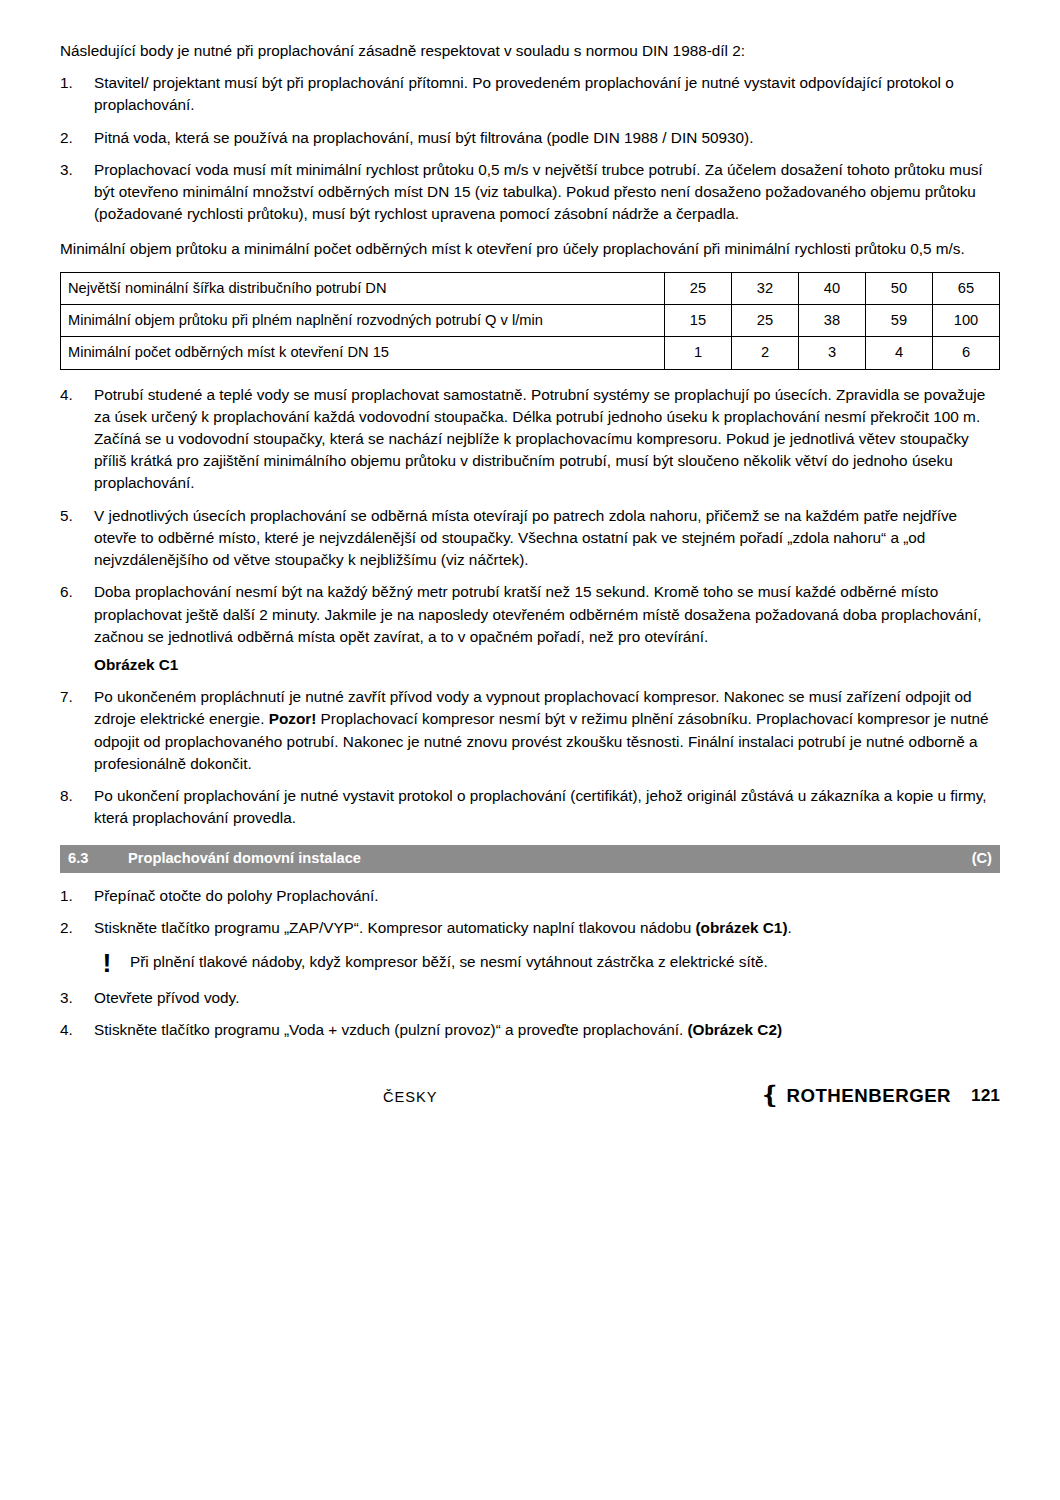Následující body je nutné při proplachování zásadně respektovat v souladu s normou DIN 1988-díl 2:
Stavitel/ projektant musí být při proplachování přítomni. Po provedeném proplachování je nutné vystavit odpovídající protokol o proplachování.
Pitná voda, která se používá na proplachování, musí být filtrována (podle DIN 1988 / DIN 50930).
Proplachovací voda musí mít minimální rychlost průtoku 0,5 m/s v největší trubce potrubí. Za účelem dosažení tohoto průtoku musí být otevřeno minimální množství odběrných míst DN 15 (viz tabulka). Pokud přesto není dosaženo požadovaného objemu průtoku (požadované rychlosti průtoku), musí být rychlost upravena pomocí zásobní nádrže a čerpadla.
Minimální objem průtoku a minimální počet odběrných míst k otevření pro účely proplachování při minimální rychlosti průtoku 0,5 m/s.
| Největší nominální šířka distribučního potrubí DN | 25 | 32 | 40 | 50 | 65 |
| Minimální objem průtoku při plném naplnění rozvodných potrubí Q v l/min | 15 | 25 | 38 | 59 | 100 |
| Minimální počet odběrných míst k otevření DN 15 | 1 | 2 | 3 | 4 | 6 |
Potrubí studené a teplé vody se musí proplachovat samostatně. Potrubní systémy se proplachují po úsecích. Zpravidla se považuje za úsek určený k proplachování každá vodovodní stoupačka. Délka potrubí jednoho úseku k proplachování nesmí překročit 100 m. Začíná se u vodovodní stoupačky, která se nachází nejblíže k proplachovacímu kompresoru. Pokud je jednotlivá větev stoupačky příliš krátká pro zajištění minimálního objemu průtoku v distribučním potrubí, musí být sloučeno několik větví do jednoho úseku proplachování.
V jednotlivých úsecích proplachování se odběrná místa otevírají po patrech zdola nahoru, přičemž se na každém patře nejdříve otevře to odběrné místo, které je nejvzdálenější od stoupačky. Všechna ostatní pak ve stejném pořadí „zdola nahoru“ a „od nejvzdálenějšího od větve stoupačky k nejbližšímu (viz náčrtek).
Doba proplachování nesmí být na každý běžný metr potrubí kratší než 15 sekund. Kromě toho se musí každé odběrné místo proplachovat ještě další 2 minuty. Jakmile je na naposledy otevřeném odběrném místě dosažena požadovaná doba proplachování, začnou se jednotlivá odběrná místa opět zavírat, a to v opačném pořadí, než pro otevírání.
Obrázek C1
Po ukončeném propláchnutí je nutné zavřít přívod vody a vypnout proplachovací kompresor. Nakonec se musí zařízení odpojit od zdroje elektrické energie. Pozor! Proplachovací kompresor nesmí být v režimu plnění zásobníku. Proplachovací kompresor je nutné odpojit od proplachovaného potrubí. Nakonec je nutné znovu provést zkoušku těsnosti. Finální instalaci potrubí je nutné odborně a profesionálně dokončit.
Po ukončení proplachování je nutné vystavit protokol o proplachování (certifikát), jehož originál zůstává u zákazníka a kopie u firmy, která proplachování provedla.
6.3 Proplachování domovní instalace (C)
Přepínač otočte do polohy Proplachování.
Stiskněte tlačítko programu „ZAP/VYP“. Kompresor automaticky naplní tlakovou nádobu (obrázek C1).
!
Při plnění tlakové nádoby, když kompresor běží, se nesmí vytáhnout zástrčka z elektrické sítě.
Otevřete přívod vody.
Stiskněte tlačítko programu „Voda + vzduch (pulzní provoz)“ a proveďte proplachování. (Obrázek C2)
ČESKY
❴ ROTHENBERGER 121